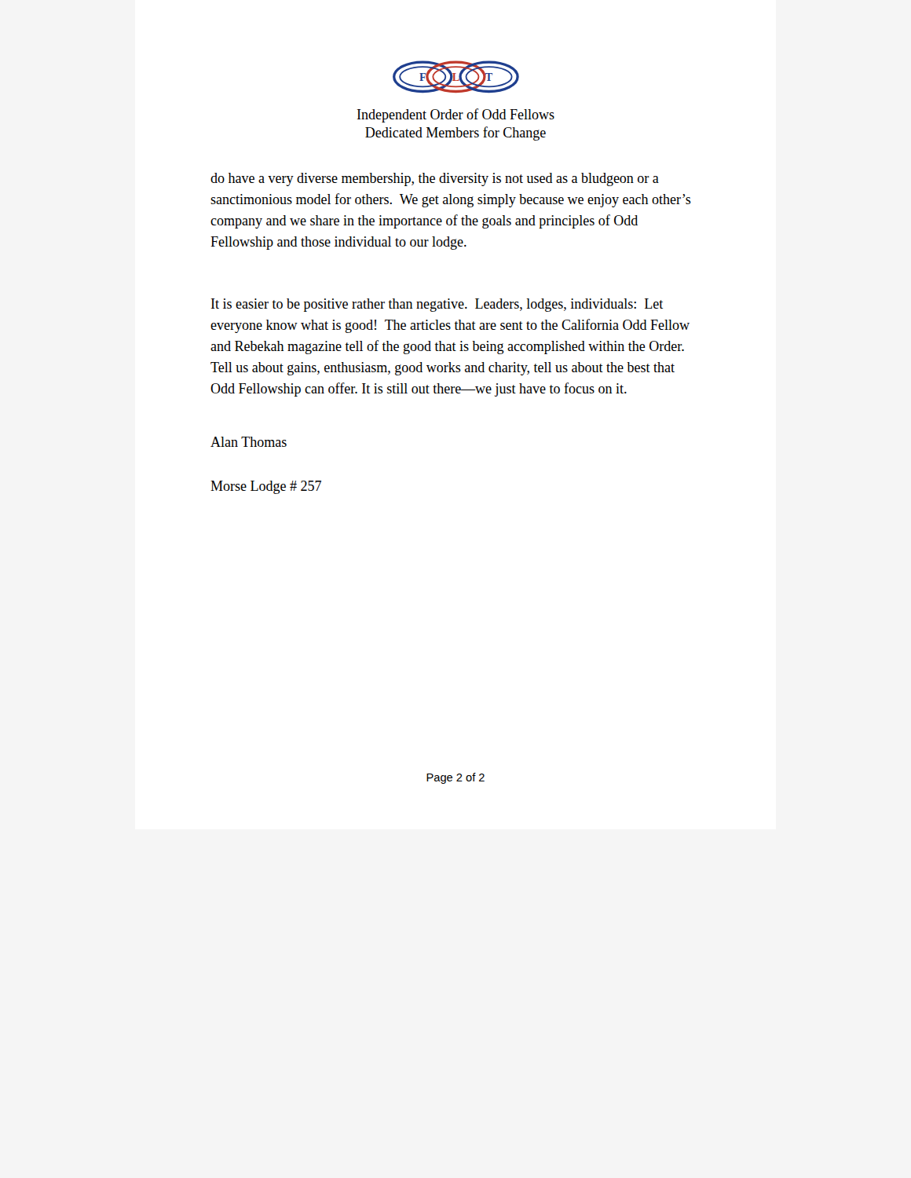F L T
Independent Order of Odd Fellows Dedicated Members for Change
do have a very diverse membership, the diversity is not used as a bludgeon or a sanctimonious model for others. We get along simply because we enjoy each other’s company and we share in the importance of the goals and principles of Odd Fellowship and those individual to our lodge.
It is easier to be positive rather than negative. Leaders, lodges, individuals: Let everyone know what is good! The articles that are sent to the California Odd Fellow and Rebekah magazine tell of the good that is being accomplished within the Order. Tell us about gains, enthusiasm, good works and charity, tell us about the best that Odd Fellowship can offer. It is still out there—we just have to focus on it.
Alan Thomas
Morse Lodge # 257
Page 2 of 2